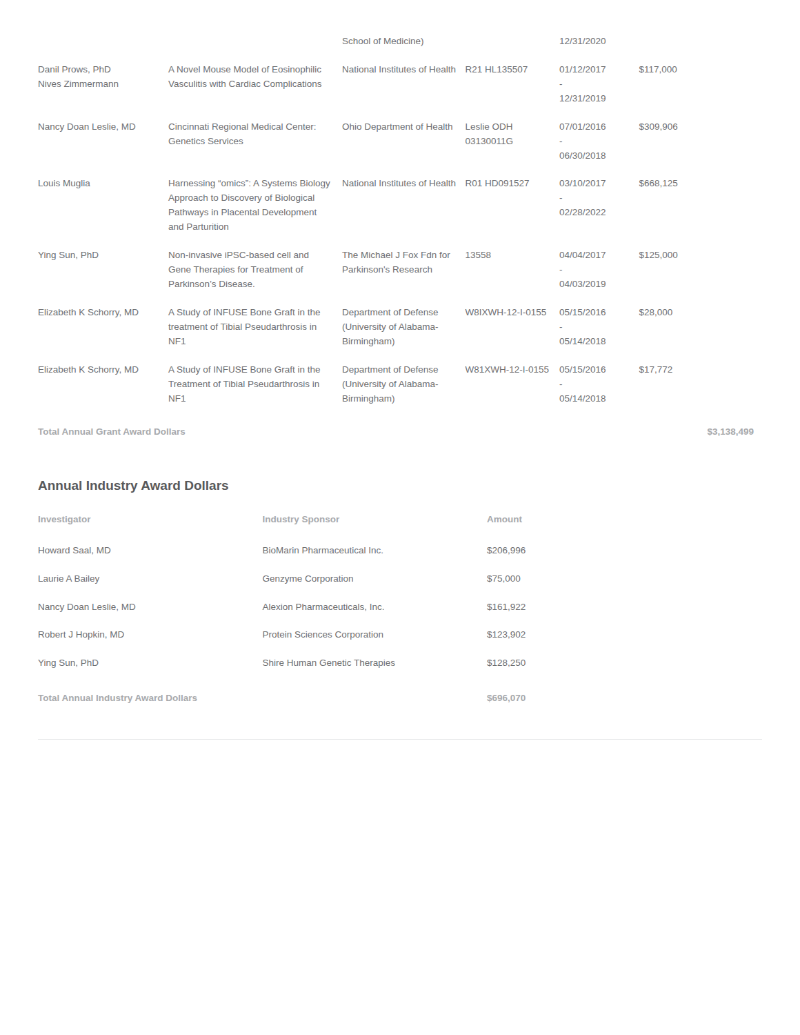| | | School of Medicine) | | 12/31/2020 | |
| Danil Prows, PhD Nives Zimmermann | A Novel Mouse Model of Eosinophilic Vasculitis with Cardiac Complications | National Institutes of Health | R21 HL135507 | 01/12/2017 - 12/31/2019 | $117,000 |
| Nancy Doan Leslie, MD | Cincinnati Regional Medical Center: Genetics Services | Ohio Department of Health | Leslie ODH 03130011G | 07/01/2016 - 06/30/2018 | $309,906 |
| Louis Muglia | Harnessing “omics”: A Systems Biology Approach to Discovery of Biological Pathways in Placental Development and Parturition | National Institutes of Health | R01 HD091527 | 03/10/2017 - 02/28/2022 | $668,125 |
| Ying Sun, PhD | Non-invasive iPSC-based cell and Gene Therapies for Treatment of Parkinson’s Disease. | The Michael J Fox Fdn for Parkinson's Research | 13558 | 04/04/2017 - 04/03/2019 | $125,000 |
| Elizabeth K Schorry, MD | A Study of INFUSE Bone Graft in the treatment of Tibial Pseudarthrosis in NF1 | Department of Defense (University of Alabama-Birmingham) | W8IXWH-12-I-0155 | 05/15/2016 - 05/14/2018 | $28,000 |
| Elizabeth K Schorry, MD | A Study of INFUSE Bone Graft in the Treatment of Tibial Pseudarthrosis in NF1 | Department of Defense (University of Alabama-Birmingham) | W81XWH-12-I-0155 | 05/15/2016 - 05/14/2018 | $17,772 |
| Total Annual Grant Award Dollars | $3,138,499 |
Annual Industry Award Dollars
| Investigator | Industry Sponsor | Amount |
| --- | --- | --- |
| Howard Saal, MD | BioMarin Pharmaceutical Inc. | $206,996 |
| Laurie A Bailey | Genzyme Corporation | $75,000 |
| Nancy Doan Leslie, MD | Alexion Pharmaceuticals, Inc. | $161,922 |
| Robert J Hopkin, MD | Protein Sciences Corporation | $123,902 |
| Ying Sun, PhD | Shire Human Genetic Therapies | $128,250 |
| Total Annual Industry Award Dollars | $696,070 |